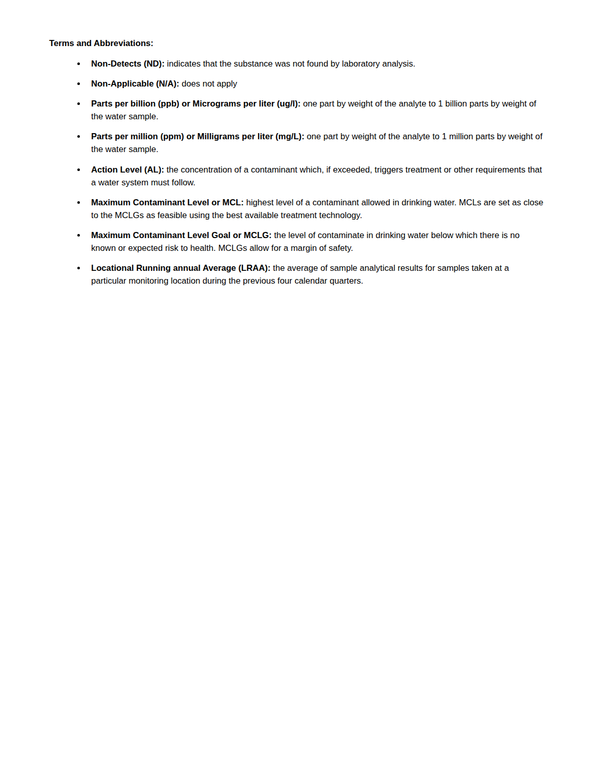Terms and Abbreviations:
Non-Detects (ND): indicates that the substance was not found by laboratory analysis.
Non-Applicable (N/A): does not apply
Parts per billion (ppb) or Micrograms per liter (ug/l): one part by weight of the analyte to 1 billion parts by weight of the water sample.
Parts per million (ppm) or Milligrams per liter (mg/L): one part by weight of the analyte to 1 million parts by weight of the water sample.
Action Level (AL): the concentration of a contaminant which, if exceeded, triggers treatment or other requirements that a water system must follow.
Maximum Contaminant Level or MCL: highest level of a contaminant allowed in drinking water. MCLs are set as close to the MCLGs as feasible using the best available treatment technology.
Maximum Contaminant Level Goal or MCLG: the level of contaminate in drinking water below which there is no known or expected risk to health. MCLGs allow for a margin of safety.
Locational Running annual Average (LRAA): the average of sample analytical results for samples taken at a particular monitoring location during the previous four calendar quarters.